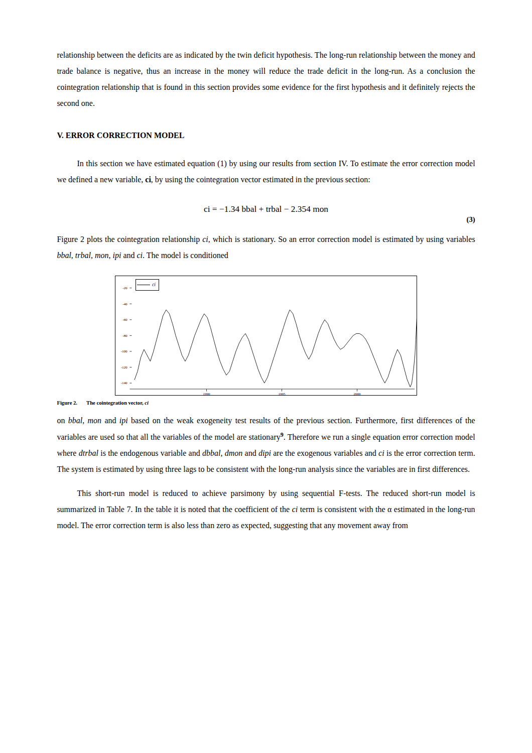relationship between the deficits are as indicated by the twin deficit hypothesis. The long-run relationship between the money and trade balance is negative, thus an increase in the money will reduce the trade deficit in the long-run. As a conclusion the cointegration relationship that is found in this section provides some evidence for the first hypothesis and it definitely rejects the second one.
V. ERROR CORRECTION MODEL
In this section we have estimated equation (1) by using our results from section IV. To estimate the error correction model we defined a new variable, ci, by using the cointegration vector estimated in the previous section:
ci = −1.34 bbal + trbal − 2.354 mon (3)
Figure 2 plots the cointegration relationship ci, which is stationary. So an error correction model is estimated by using variables bbal, trbal, mon, ipi and ci. The model is conditioned
ci
-20 -40 -60 -80 -100 -120 -140 1990 1995 2000
Figure 2. The cointegration vector, ci
on bbal, mon and ipi based on the weak exogeneity test results of the previous section. Furthermore, first differences of the variables are used so that all the variables of the model are stationary9. Therefore we run a single equation error correction model where dtrbal is the endogenous variable and dbbal, dmon and dipi are the exogenous variables and ci is the error correction term. The system is estimated by using three lags to be consistent with the long-run analysis since the variables are in first differences.
This short-run model is reduced to achieve parsimony by using sequential F-tests. The reduced short-run model is summarized in Table 7. In the table it is noted that the coefficient of the ci term is consistent with the α estimated in the long-run model. The error correction term is also less than zero as expected, suggesting that any movement away from